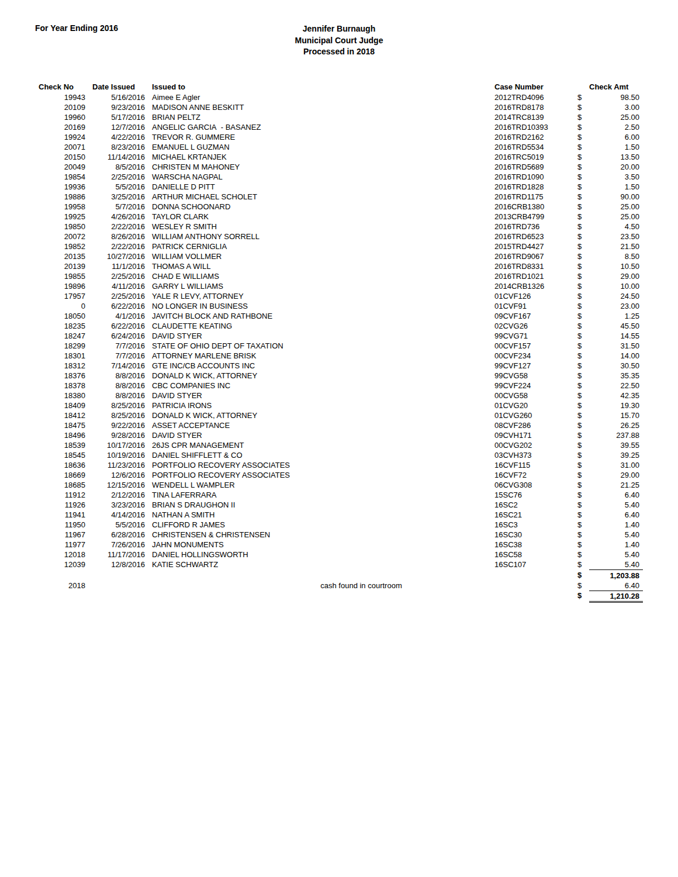For Year Ending 2016
Jennifer Burnaugh
Municipal Court Judge
Processed in 2018
| Check No | Date Issued | Issued to | Case Number | | Check Amt |
| --- | --- | --- | --- | --- | --- |
| 19943 | 5/16/2016 | Aimee E Agler | 2012TRD4096 | $ | 98.50 |
| 20109 | 9/23/2016 | MADISON ANNE BESKITT | 2016TRD8178 | $ | 3.00 |
| 19960 | 5/17/2016 | BRIAN PELTZ | 2014TRC8139 | $ | 25.00 |
| 20169 | 12/7/2016 | ANGELIC GARCIA - BASANEZ | 2016TRD10393 | $ | 2.50 |
| 19924 | 4/22/2016 | TREVOR R. GUMMERE | 2016TRD2162 | $ | 6.00 |
| 20071 | 8/23/2016 | EMANUEL L GUZMAN | 2016TRD5534 | $ | 1.50 |
| 20150 | 11/14/2016 | MICHAEL KRTANJEK | 2016TRC5019 | $ | 13.50 |
| 20049 | 8/5/2016 | CHRISTEN M MAHONEY | 2016TRD5689 | $ | 20.00 |
| 19854 | 2/25/2016 | WARSCHA NAGPAL | 2016TRD1090 | $ | 3.50 |
| 19936 | 5/5/2016 | DANIELLE D PITT | 2016TRD1828 | $ | 1.50 |
| 19886 | 3/25/2016 | ARTHUR MICHAEL SCHOLET | 2016TRD1175 | $ | 90.00 |
| 19958 | 5/7/2016 | DONNA SCHOONARD | 2016CRB1380 | $ | 25.00 |
| 19925 | 4/26/2016 | TAYLOR CLARK | 2013CRB4799 | $ | 25.00 |
| 19850 | 2/22/2016 | WESLEY R SMITH | 2016TRD736 | $ | 4.50 |
| 20072 | 8/26/2016 | WILLIAM ANTHONY SORRELL | 2016TRD6523 | $ | 23.50 |
| 19852 | 2/22/2016 | PATRICK CERNIGLIA | 2015TRD4427 | $ | 21.50 |
| 20135 | 10/27/2016 | WILLIAM VOLLMER | 2016TRD9067 | $ | 8.50 |
| 20139 | 11/1/2016 | THOMAS A WILL | 2016TRD8331 | $ | 10.50 |
| 19855 | 2/25/2016 | CHAD E WILLIAMS | 2016TRD1021 | $ | 29.00 |
| 19896 | 4/11/2016 | GARRY L WILLIAMS | 2014CRB1326 | $ | 10.00 |
| 17957 | 2/25/2016 | YALE R LEVY, ATTORNEY | 01CVF126 | $ | 24.50 |
| 0 | 6/22/2016 | NO LONGER IN BUSINESS | 01CVF91 | $ | 23.00 |
| 18050 | 4/1/2016 | JAVITCH BLOCK AND RATHBONE | 09CVF167 | $ | 1.25 |
| 18235 | 6/22/2016 | CLAUDETTE KEATING | 02CVG26 | $ | 45.50 |
| 18247 | 6/24/2016 | DAVID STYER | 99CVG71 | $ | 14.55 |
| 18299 | 7/7/2016 | STATE OF OHIO DEPT OF TAXATION | 00CVF157 | $ | 31.50 |
| 18301 | 7/7/2016 | ATTORNEY MARLENE BRISK | 00CVF234 | $ | 14.00 |
| 18312 | 7/14/2016 | GTE INC/CB ACCOUNTS INC | 99CVF127 | $ | 30.50 |
| 18376 | 8/8/2016 | DONALD K WICK, ATTORNEY | 99CVG58 | $ | 35.35 |
| 18378 | 8/8/2016 | CBC COMPANIES INC | 99CVF224 | $ | 22.50 |
| 18380 | 8/8/2016 | DAVID STYER | 00CVG58 | $ | 42.35 |
| 18409 | 8/25/2016 | PATRICIA IRONS | 01CVG20 | $ | 19.30 |
| 18412 | 8/25/2016 | DONALD K WICK, ATTORNEY | 01CVG260 | $ | 15.70 |
| 18475 | 9/22/2016 | ASSET ACCEPTANCE | 08CVF286 | $ | 26.25 |
| 18496 | 9/28/2016 | DAVID STYER | 09CVH171 | $ | 237.88 |
| 18539 | 10/17/2016 | 26JS CPR MANAGEMENT | 00CVG202 | $ | 39.55 |
| 18545 | 10/19/2016 | DANIEL SHIFFLETT & CO | 03CVH373 | $ | 39.25 |
| 18636 | 11/23/2016 | PORTFOLIO RECOVERY ASSOCIATES | 16CVF115 | $ | 31.00 |
| 18669 | 12/6/2016 | PORTFOLIO RECOVERY ASSOCIATES | 16CVF72 | $ | 29.00 |
| 18685 | 12/15/2016 | WENDELL L WAMPLER | 06CVG308 | $ | 21.25 |
| 11912 | 2/12/2016 | TINA LAFERRARA | 15SC76 | $ | 6.40 |
| 11926 | 3/23/2016 | BRIAN S DRAUGHON II | 16SC2 | $ | 5.40 |
| 11941 | 4/14/2016 | NATHAN A SMITH | 16SC21 | $ | 6.40 |
| 11950 | 5/5/2016 | CLIFFORD R JAMES | 16SC3 | $ | 1.40 |
| 11967 | 6/28/2016 | CHRISTENSEN & CHRISTENSEN | 16SC30 | $ | 5.40 |
| 11977 | 7/26/2016 | JAHN MONUMENTS | 16SC38 | $ | 1.40 |
| 12018 | 11/17/2016 | DANIEL HOLLINGSWORTH | 16SC58 | $ | 5.40 |
| 12039 | 12/8/2016 | KATIE SCHWARTZ | 16SC107 | $ | 5.40 |
| | | | | $ | 1,203.88 |
| 2018 | | cash found in courtroom | $ | 6.40 |
| | | | | $ | 1,210.28 |